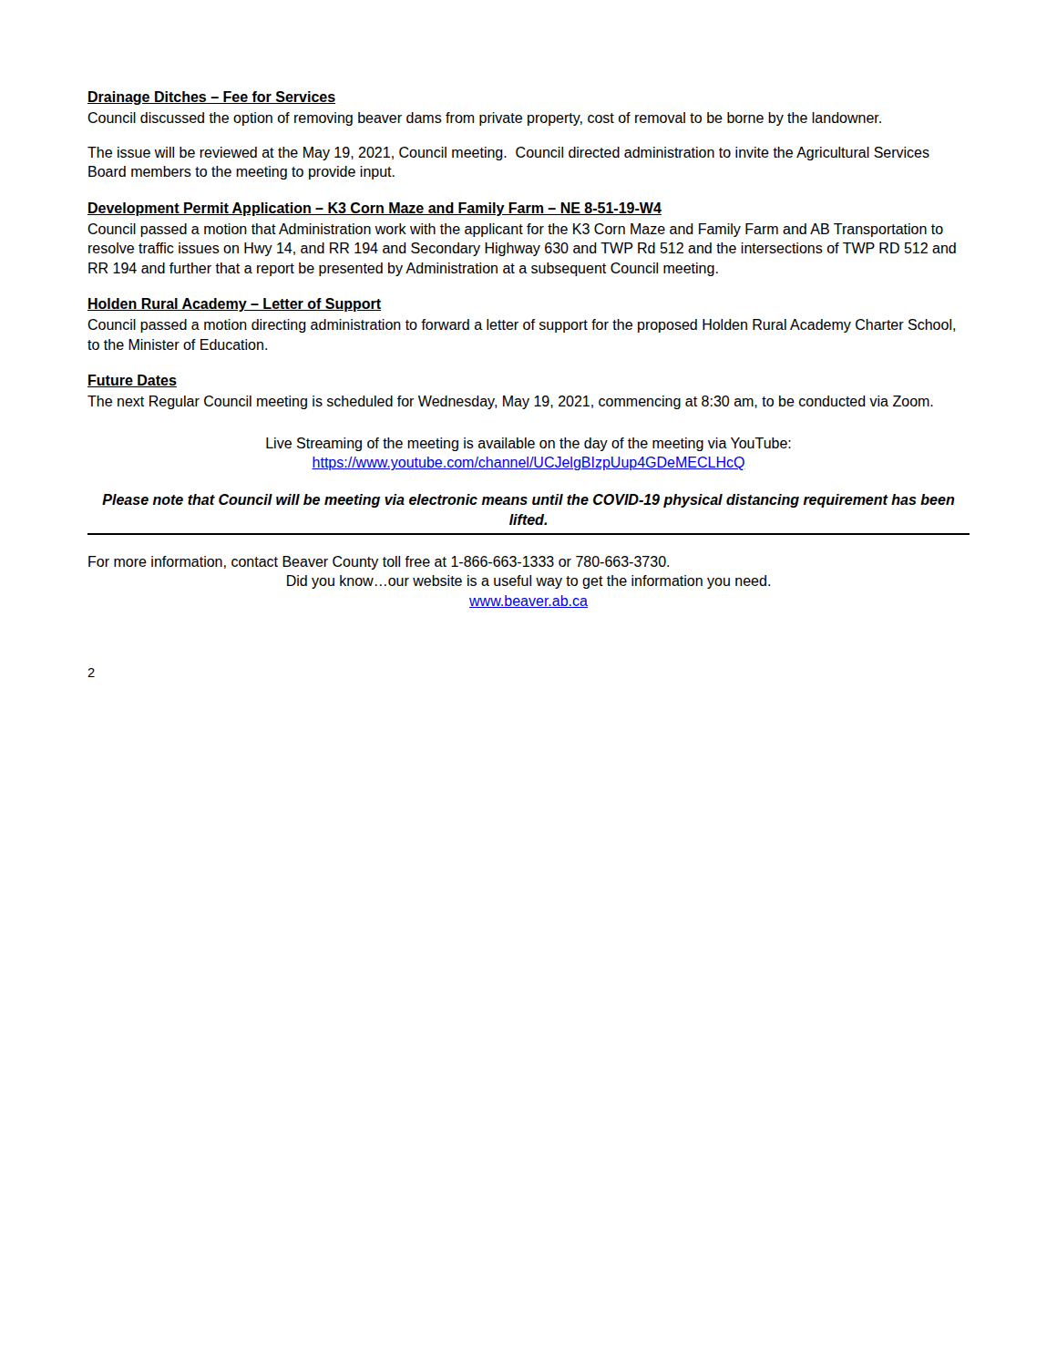Drainage Ditches – Fee for Services
Council discussed the option of removing beaver dams from private property, cost of removal to be borne by the landowner.
The issue will be reviewed at the May 19, 2021, Council meeting. Council directed administration to invite the Agricultural Services Board members to the meeting to provide input.
Development Permit Application – K3 Corn Maze and Family Farm – NE 8-51-19-W4
Council passed a motion that Administration work with the applicant for the K3 Corn Maze and Family Farm and AB Transportation to resolve traffic issues on Hwy 14, and RR 194 and Secondary Highway 630 and TWP Rd 512 and the intersections of TWP RD 512 and RR 194 and further that a report be presented by Administration at a subsequent Council meeting.
Holden Rural Academy – Letter of Support
Council passed a motion directing administration to forward a letter of support for the proposed Holden Rural Academy Charter School, to the Minister of Education.
Future Dates
The next Regular Council meeting is scheduled for Wednesday, May 19, 2021, commencing at 8:30 am, to be conducted via Zoom.
Live Streaming of the meeting is available on the day of the meeting via YouTube:
https://www.youtube.com/channel/UCJelgBIzpUup4GDeMECLHcQ
Please note that Council will be meeting via electronic means until the COVID-19 physical distancing requirement has been lifted.
For more information, contact Beaver County toll free at 1-866-663-1333 or 780-663-3730.
Did you know…our website is a useful way to get the information you need.
www.beaver.ab.ca
2